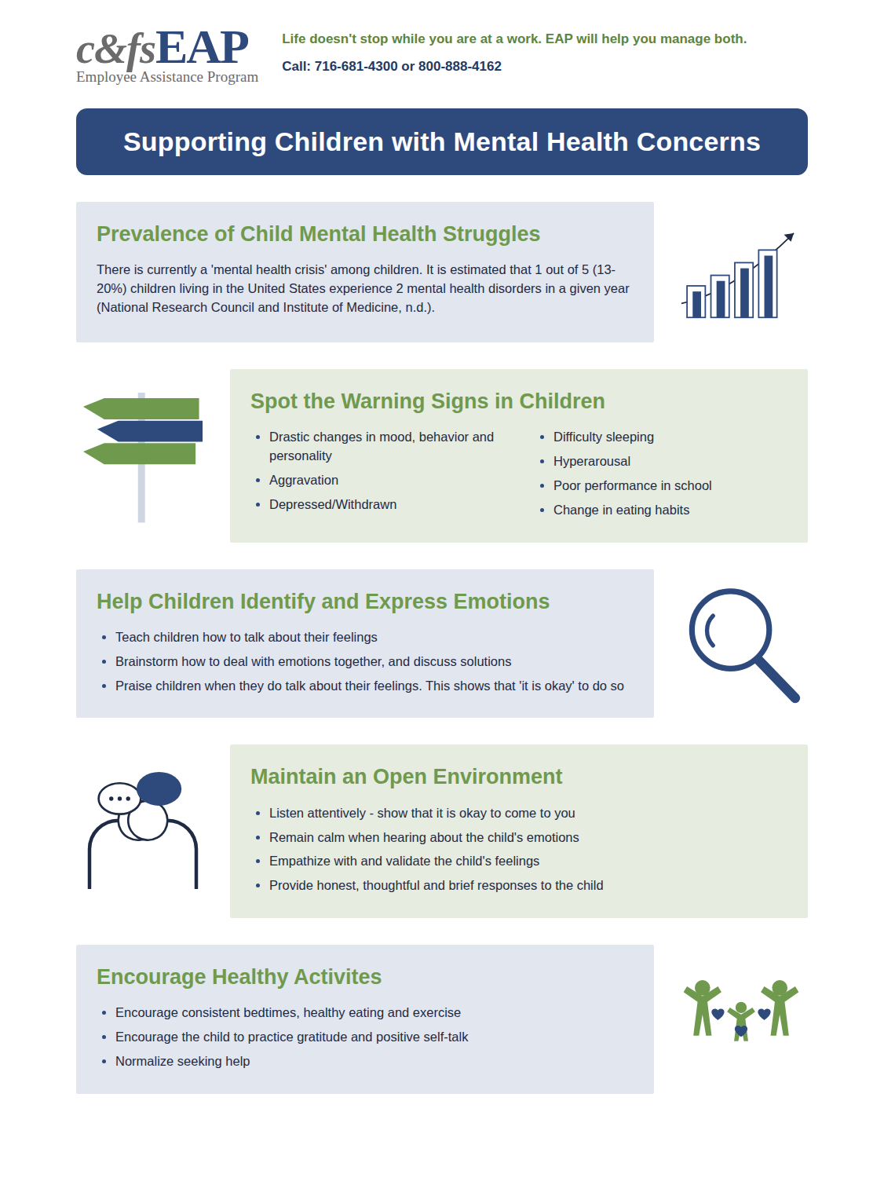c&fs EAP
Employee Assistance Program
Life doesn't stop while you are at a work. EAP will help you manage both.
Call: 716-681-4300 or 800-888-4162
Supporting Children with Mental Health Concerns
Prevalence of Child Mental Health Struggles
There is currently a 'mental health crisis' among children. It is estimated that 1 out of 5 (13-20%) children living in the United States experience 2 mental health disorders in a given year (National Research Council and Institute of Medicine, n.d.).
Spot the Warning Signs in Children
Drastic changes in mood, behavior and personality
Aggravation
Depressed/Withdrawn
Difficulty sleeping
Hyperarousal
Poor performance in school
Change in eating habits
Help Children Identify and Express Emotions
Teach children how to talk about their feelings
Brainstorm how to deal with emotions together, and discuss solutions
Praise children when they do talk about their feelings. This shows that 'it is okay' to do so
Maintain an Open Environment
Listen attentively - show that it is okay to come to you
Remain calm when hearing about the child's emotions
Empathize with and validate the child's feelings
Provide honest, thoughtful and brief responses to the child
Encourage Healthy Activites
Encourage consistent bedtimes, healthy eating and exercise
Encourage the child to practice gratitude and positive self-talk
Normalize seeking help